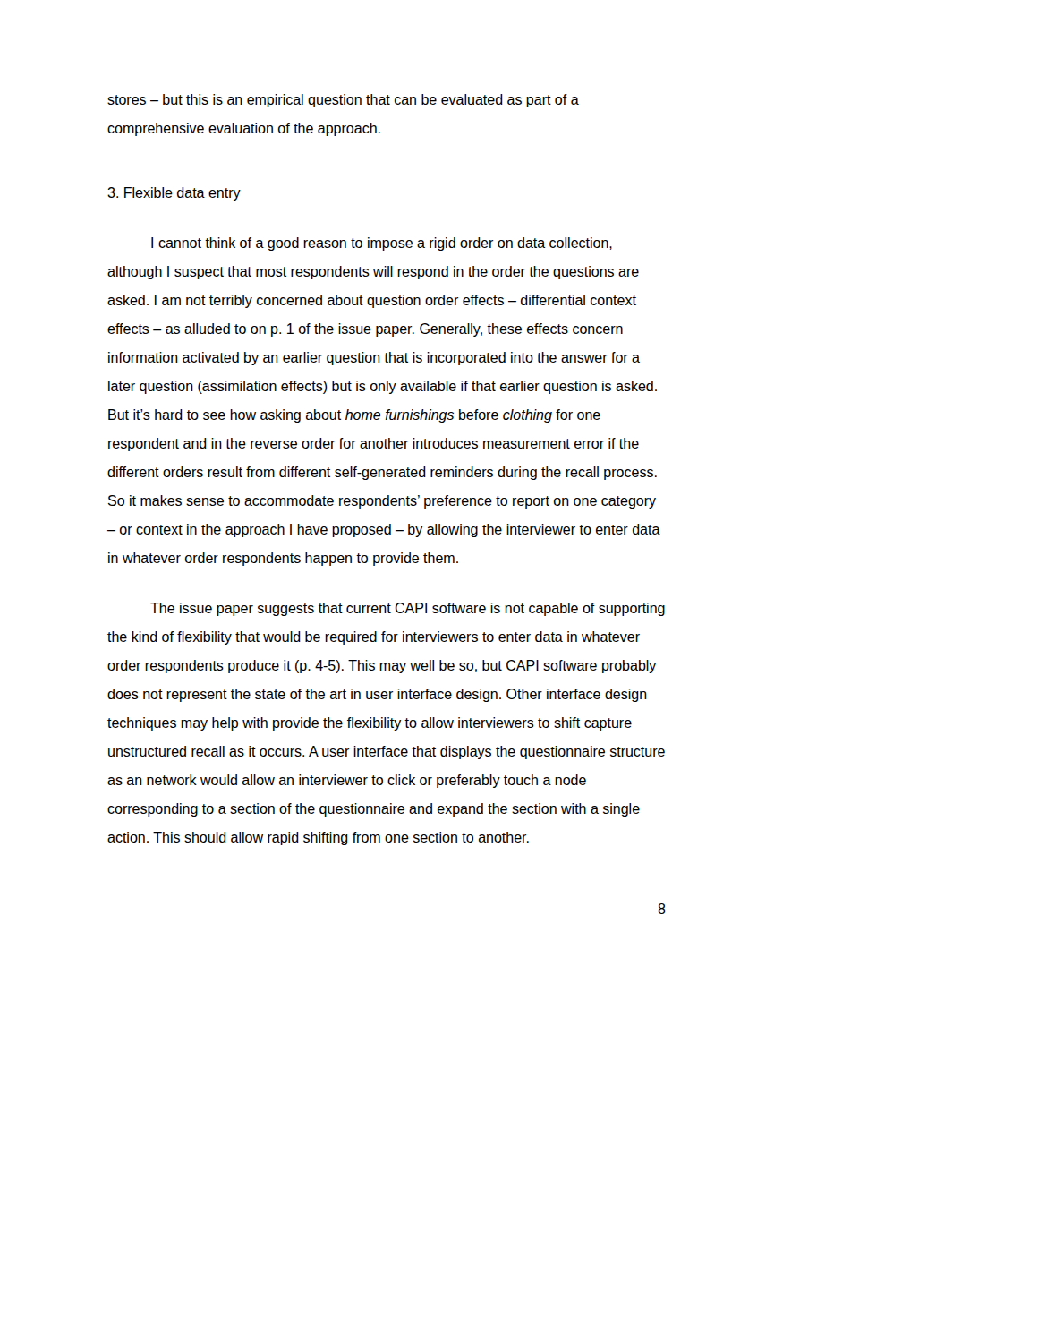stores – but this is an empirical question that can be evaluated as part of a comprehensive evaluation of the approach.
3. Flexible data entry
I cannot think of a good reason to impose a rigid order on data collection, although I suspect that most respondents will respond in the order the questions are asked. I am not terribly concerned about question order effects – differential context effects – as alluded to on p. 1 of the issue paper. Generally, these effects concern information activated by an earlier question that is incorporated into the answer for a later question (assimilation effects) but is only available if that earlier question is asked. But it’s hard to see how asking about home furnishings before clothing for one respondent and in the reverse order for another introduces measurement error if the different orders result from different self-generated reminders during the recall process. So it makes sense to accommodate respondents’ preference to report on one category – or context in the approach I have proposed – by allowing the interviewer to enter data in whatever order respondents happen to provide them.
The issue paper suggests that current CAPI software is not capable of supporting the kind of flexibility that would be required for interviewers to enter data in whatever order respondents produce it (p. 4-5). This may well be so, but CAPI software probably does not represent the state of the art in user interface design. Other interface design techniques may help with provide the flexibility to allow interviewers to shift capture unstructured recall as it occurs. A user interface that displays the questionnaire structure as an network would allow an interviewer to click or preferably touch a node corresponding to a section of the questionnaire and expand the section with a single action. This should allow rapid shifting from one section to another.
8